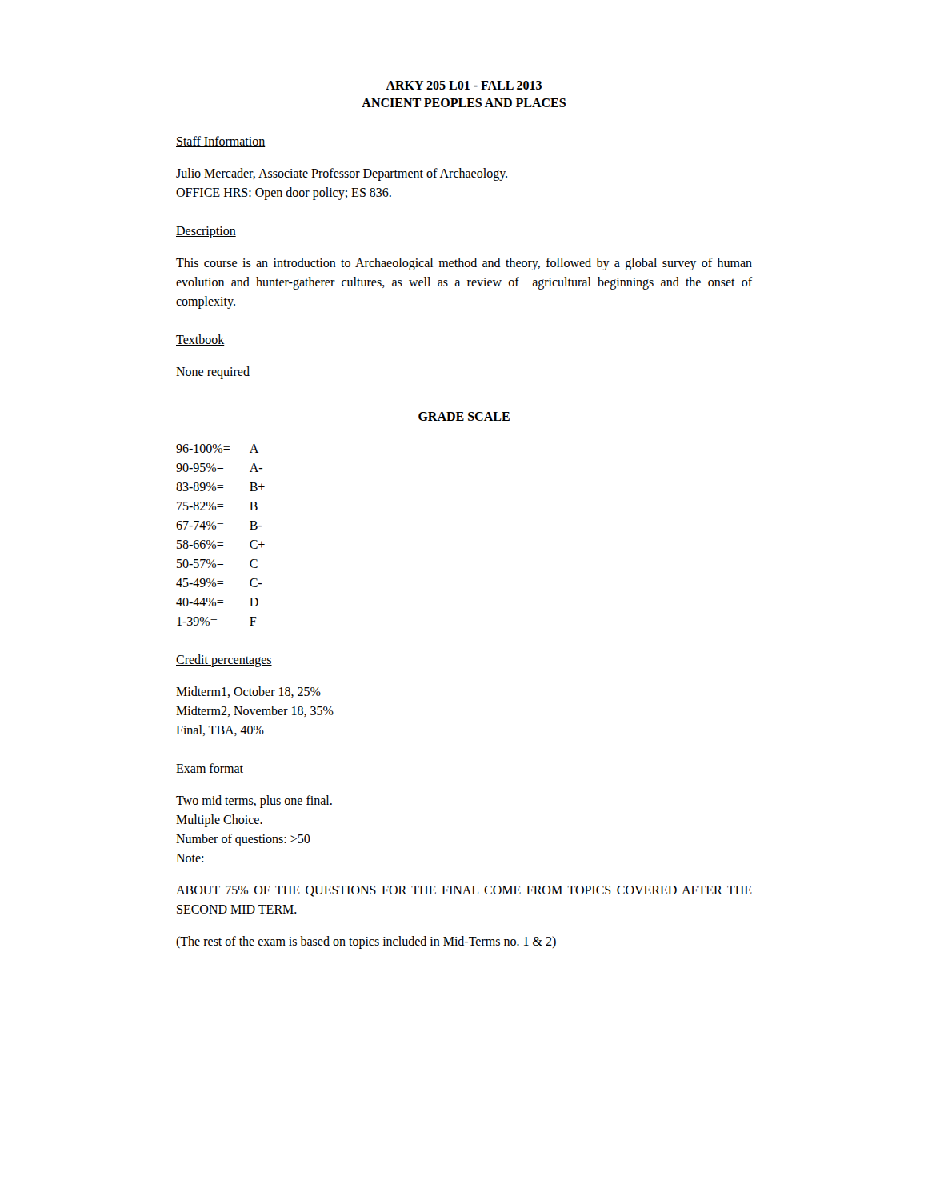ARKY 205 L01 - FALL 2013
ANCIENT PEOPLES AND PLACES
Staff Information
Julio Mercader, Associate Professor Department of Archaeology.
OFFICE HRS: Open door policy; ES 836.
Description
This course is an introduction to Archaeological method and theory, followed by a global survey of human evolution and hunter-gatherer cultures, as well as a review of agricultural beginnings and the onset of complexity.
Textbook
None required
GRADE SCALE
| 96-100%= | A |
| 90-95%= | A- |
| 83-89%= | B+ |
| 75-82%= | B |
| 67-74%= | B- |
| 58-66%= | C+ |
| 50-57%= | C |
| 45-49%= | C- |
| 40-44%= | D |
| 1-39%= | F |
Credit percentages
Midterm1, October 18, 25%
Midterm2, November 18, 35%
Final, TBA, 40%
Exam format
Two mid terms, plus one final.
Multiple Choice.
Number of questions: >50
Note:
ABOUT 75% OF THE QUESTIONS FOR THE FINAL COME FROM TOPICS COVERED AFTER THE SECOND MID TERM.
(The rest of the exam is based on topics included in Mid-Terms no. 1 & 2)